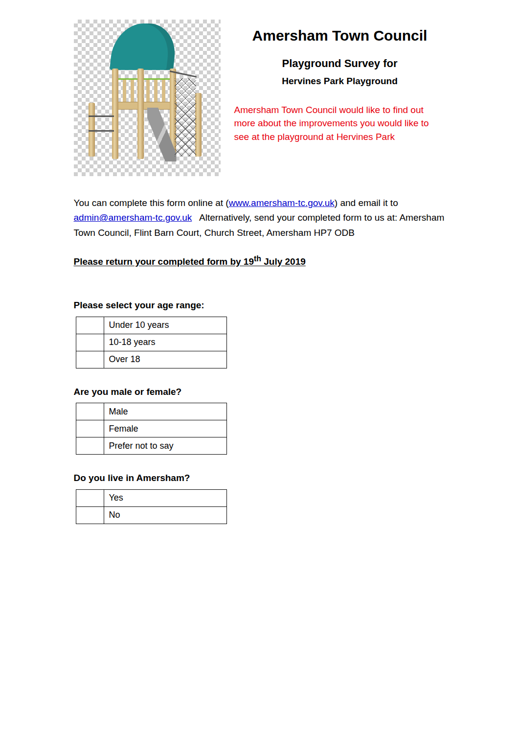Amersham Town Council
Playground Survey for
Hervines Park Playground
Amersham Town Council would like to find out more about the improvements you would like to see at the playground at Hervines Park
You can complete this form online at (www.amersham-tc.gov.uk) and email it to admin@amersham-tc.gov.uk Alternatively, send your completed form to us at: Amersham Town Council, Flint Barn Court, Church Street, Amersham HP7 ODB
Please return your completed form by 19th July 2019
Please select your age range:
| | Under 10 years |
| | 10-18 years |
| | Over 18 |
Are you male or female?
| | Male |
| | Female |
| | Prefer not to say |
Do you live in Amersham?
| | Yes |
| | No |